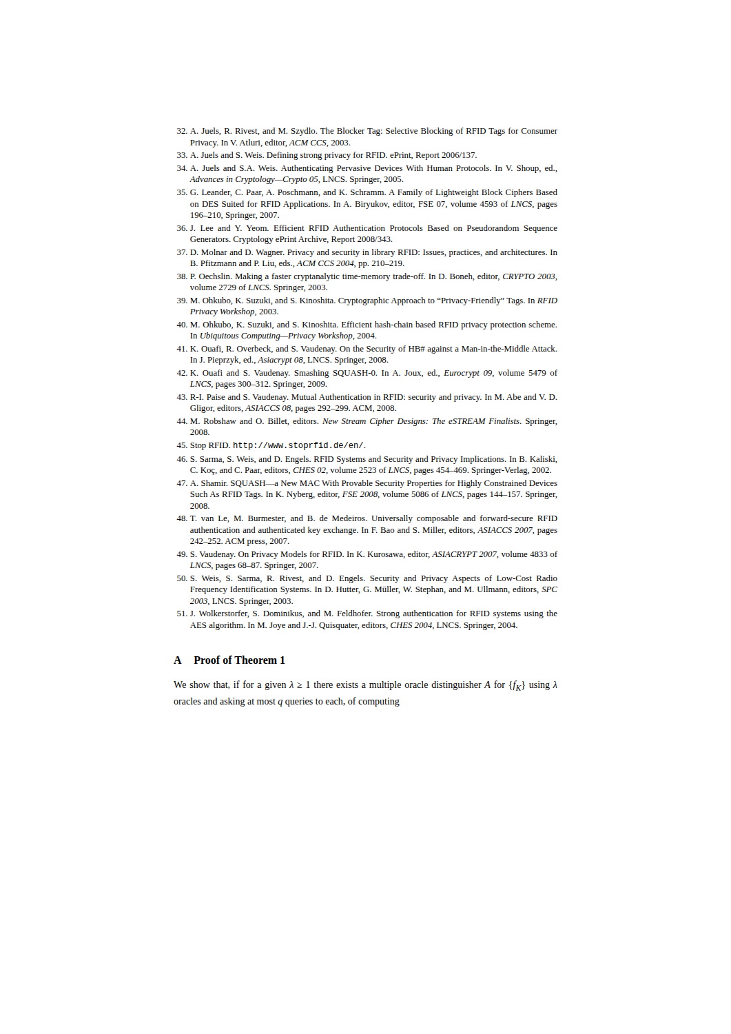32 A. Juels, R. Rivest, and M. Szydlo. The Blocker Tag: Selective Blocking of RFID Tags for Consumer Privacy. In V. Atluri, editor, ACM CCS, 2003.
33 A. Juels and S. Weis. Defining strong privacy for RFID. ePrint, Report 2006/137.
34 A. Juels and S.A. Weis. Authenticating Pervasive Devices With Human Protocols. In V. Shoup, ed., Advances in Cryptology—Crypto 05, LNCS. Springer, 2005.
35 G. Leander, C. Paar, A. Poschmann, and K. Schramm. A Family of Lightweight Block Ciphers Based on DES Suited for RFID Applications. In A. Biryukov, editor, FSE 07, volume 4593 of LNCS, pages 196–210, Springer, 2007.
36 J. Lee and Y. Yeom. Efficient RFID Authentication Protocols Based on Pseudorandom Sequence Generators. Cryptology ePrint Archive, Report 2008/343.
37 D. Molnar and D. Wagner. Privacy and security in library RFID: Issues, practices, and architectures. In B. Pfitzmann and P. Liu, eds., ACM CCS 2004, pp. 210–219.
38 P. Oechslin. Making a faster cryptanalytic time-memory trade-off. In D. Boneh, editor, CRYPTO 2003, volume 2729 of LNCS. Springer, 2003.
39 M. Ohkubo, K. Suzuki, and S. Kinoshita. Cryptographic Approach to “Privacy-Friendly” Tags. In RFID Privacy Workshop, 2003.
40 M. Ohkubo, K. Suzuki, and S. Kinoshita. Efficient hash-chain based RFID privacy protection scheme. In Ubiquitous Computing—Privacy Workshop, 2004.
41 K. Ouafi, R. Overbeck, and S. Vaudenay. On the Security of HB# against a Man-in-the-Middle Attack. In J. Pieprzyk, ed., Asiacrypt 08, LNCS. Springer, 2008.
42 K. Ouafi and S. Vaudenay. Smashing SQUASH-0. In A. Joux, ed., Eurocrypt 09, volume 5479 of LNCS, pages 300–312. Springer, 2009.
43 R-I. Paise and S. Vaudenay. Mutual Authentication in RFID: security and privacy. In M. Abe and V. D. Gligor, editors, ASIACCS 08, pages 292–299. ACM, 2008.
44 M. Robshaw and O. Billet, editors. New Stream Cipher Designs: The eSTREAM Finalists. Springer, 2008.
45 Stop RFID. http://www.stoprfid.de/en/.
46 S. Sarma, S. Weis, and D. Engels. RFID Systems and Security and Privacy Implications. In B. Kaliski, C. Koç, and C. Paar, editors, CHES 02, volume 2523 of LNCS, pages 454–469. Springer-Verlag, 2002.
47 A. Shamir. SQUASH—a New MAC With Provable Security Properties for Highly Constrained Devices Such As RFID Tags. In K. Nyberg, editor, FSE 2008, volume 5086 of LNCS, pages 144–157. Springer, 2008.
48 T. van Le, M. Burmester, and B. de Medeiros. Universally composable and forward-secure RFID authentication and authenticated key exchange. In F. Bao and S. Miller, editors, ASIACCS 2007, pages 242–252. ACM press, 2007.
49 S. Vaudenay. On Privacy Models for RFID. In K. Kurosawa, editor, ASIACRYPT 2007, volume 4833 of LNCS, pages 68–87. Springer, 2007.
50 S. Weis, S. Sarma, R. Rivest, and D. Engels. Security and Privacy Aspects of Low-Cost Radio Frequency Identification Systems. In D. Hutter, G. Müller, W. Stephan, and M. Ullmann, editors, SPC 2003, LNCS. Springer, 2003.
51 J. Wolkerstorfer, S. Dominikus, and M. Feldhofer. Strong authentication for RFID systems using the AES algorithm. In M. Joye and J.-J. Quisquater, editors, CHES 2004, LNCS. Springer, 2004.
AProof of Theorem 1
We show that, if for a given λ ≥ 1 there exists a multiple oracle distinguisher A for {fK} using λ oracles and asking at most q queries to each, of computing